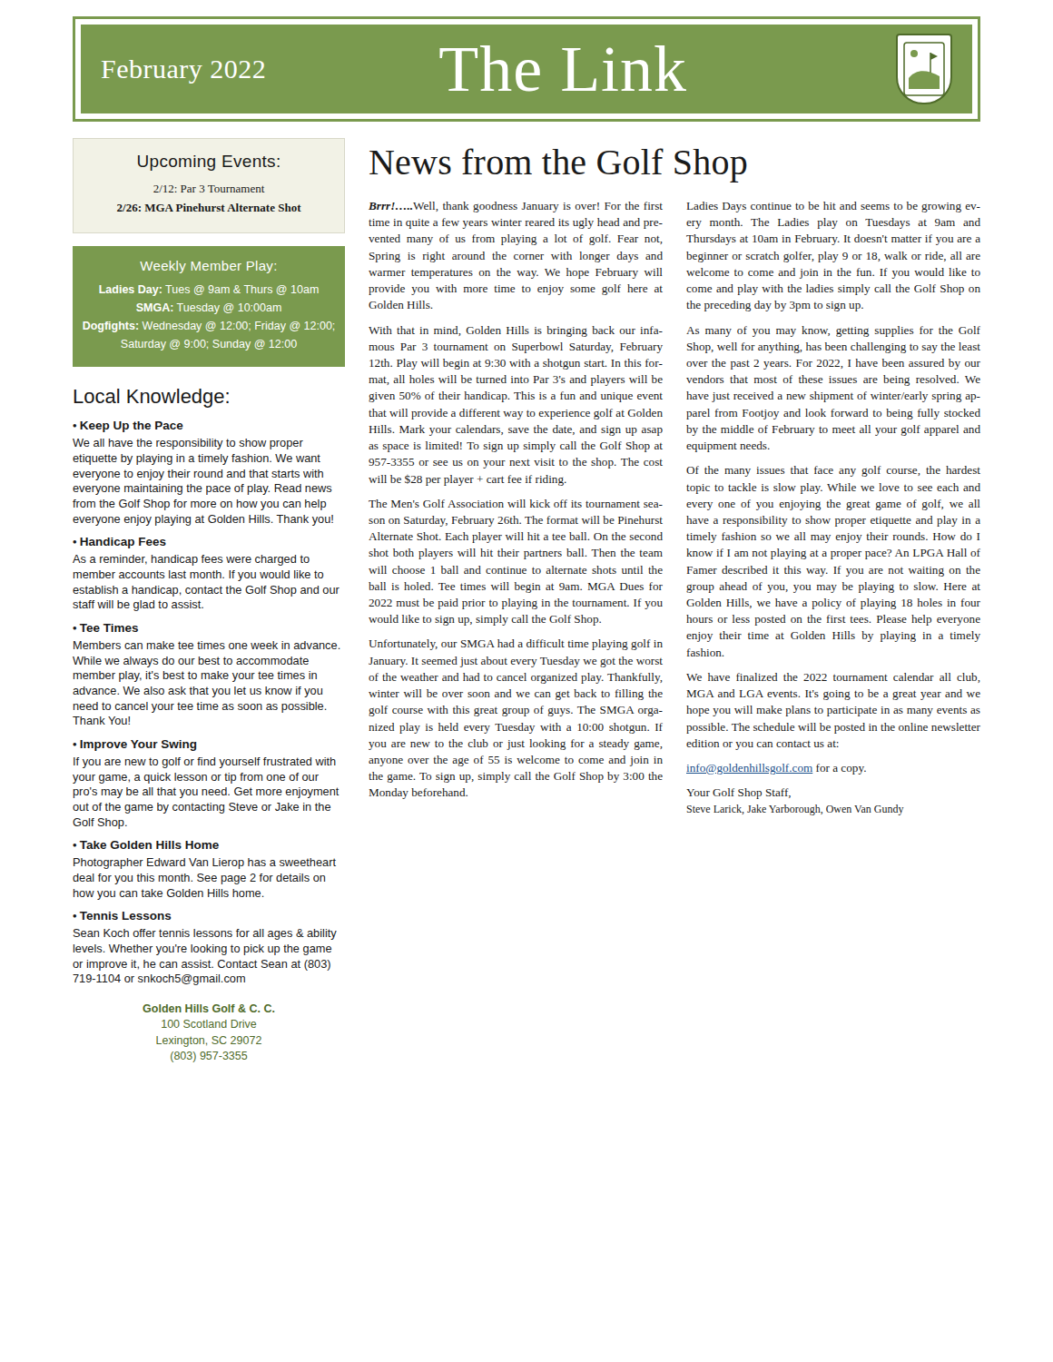February 2022
The Link
Upcoming Events:
2/12: Par 3 Tournament
2/26: MGA Pinehurst Alternate Shot
Weekly Member Play:
Ladies Day: Tues @ 9am & Thurs @ 10am
SMGA: Tuesday @ 10:00am
Dogfights: Wednesday @ 12:00; Friday @ 12:00;
Saturday @ 9:00; Sunday @ 12:00
Local Knowledge:
Keep Up the Pace
We all have the responsibility to show proper etiquette by playing in a timely fashion. We want everyone to enjoy their round and that starts with everyone maintaining the pace of play. Read news from the Golf Shop for more on how you can help everyone enjoy playing at Golden Hills. Thank you!
Handicap Fees
As a reminder, handicap fees were charged to member accounts last month. If you would like to establish a handicap, contact the Golf Shop and our staff will be glad to assist.
Tee Times
Members can make tee times one week in advance. While we always do our best to accommodate member play, it's best to make your tee times in advance. We also ask that you let us know if you need to cancel your tee time as soon as possible. Thank You!
Improve Your Swing
If you are new to golf or find yourself frustrated with your game, a quick lesson or tip from one of our pro's may be all that you need. Get more enjoyment out of the game by contacting Steve or Jake in the Golf Shop.
Take Golden Hills Home
Photographer Edward Van Lierop has a sweetheart deal for you this month. See page 2 for details on how you can take Golden Hills home.
Tennis Lessons
Sean Koch offer tennis lessons for all ages & ability levels. Whether you're looking to pick up the game or improve it, he can assist. Contact Sean at (803) 719-1104 or snkoch5@gmail.com
Golden Hills Golf & C. C.
100 Scotland Drive
Lexington, SC 29072
(803) 957-3355
News from the Golf Shop
Brrr!….. Well, thank goodness January is over! For the first time in quite a few years winter reared its ugly head and prevented many of us from playing a lot of golf. Fear not, Spring is right around the corner with longer days and warmer temperatures on the way. We hope February will provide you with more time to enjoy some golf here at Golden Hills.
With that in mind, Golden Hills is bringing back our infamous Par 3 tournament on Superbowl Saturday, February 12th. Play will begin at 9:30 with a shotgun start. In this format, all holes will be turned into Par 3's and players will be given 50% of their handicap. This is a fun and unique event that will provide a different way to experience golf at Golden Hills. Mark your calendars, save the date, and sign up asap as space is limited! To sign up simply call the Golf Shop at 957-3355 or see us on your next visit to the shop. The cost will be $28 per player + cart fee if riding.
The Men's Golf Association will kick off its tournament season on Saturday, February 26th. The format will be Pinehurst Alternate Shot. Each player will hit a tee ball. On the second shot both players will hit their partners ball. Then the team will choose 1 ball and continue to alternate shots until the ball is holed. Tee times will begin at 9am. MGA Dues for 2022 must be paid prior to playing in the tournament. If you would like to sign up, simply call the Golf Shop.
Unfortunately, our SMGA had a difficult time playing golf in January. It seemed just about every Tuesday we got the worst of the weather and had to cancel organized play. Thankfully, winter will be over soon and we can get back to filling the golf course with this great group of guys. The SMGA organized play is held every Tuesday with a 10:00 shotgun. If you are new to the club or just looking for a steady game, anyone over the age of 55 is welcome to come and join in the game. To sign up, simply call the Golf Shop by 3:00 the Monday beforehand.
Ladies Days continue to be hit and seems to be growing every month. The Ladies play on Tuesdays at 9am and Thursdays at 10am in February. It doesn't matter if you are a beginner or scratch golfer, play 9 or 18, walk or ride, all are welcome to come and join in the fun. If you would like to come and play with the ladies simply call the Golf Shop on the preceding day by 3pm to sign up.
As many of you may know, getting supplies for the Golf Shop, well for anything, has been challenging to say the least over the past 2 years. For 2022, I have been assured by our vendors that most of these issues are being resolved. We have just received a new shipment of winter/early spring apparel from Footjoy and look forward to being fully stocked by the middle of February to meet all your golf apparel and equipment needs.
Of the many issues that face any golf course, the hardest topic to tackle is slow play. While we love to see each and every one of you enjoying the great game of golf, we all have a responsibility to show proper etiquette and play in a timely fashion so we all may enjoy their rounds. How do I know if I am not playing at a proper pace? An LPGA Hall of Famer described it this way. If you are not waiting on the group ahead of you, you may be playing to slow. Here at Golden Hills, we have a policy of playing 18 holes in four hours or less posted on the first tees. Please help everyone enjoy their time at Golden Hills by playing in a timely fashion.
We have finalized the 2022 tournament calendar all club, MGA and LGA events. It's going to be a great year and we hope you will make plans to participate in as many events as possible. The schedule will be posted in the online newsletter edition or you can contact us at:
info@goldenhillsgolf.com for a copy.
Your Golf Shop Staff,
Steve Larick, Jake Yarborough, Owen Van Gundy